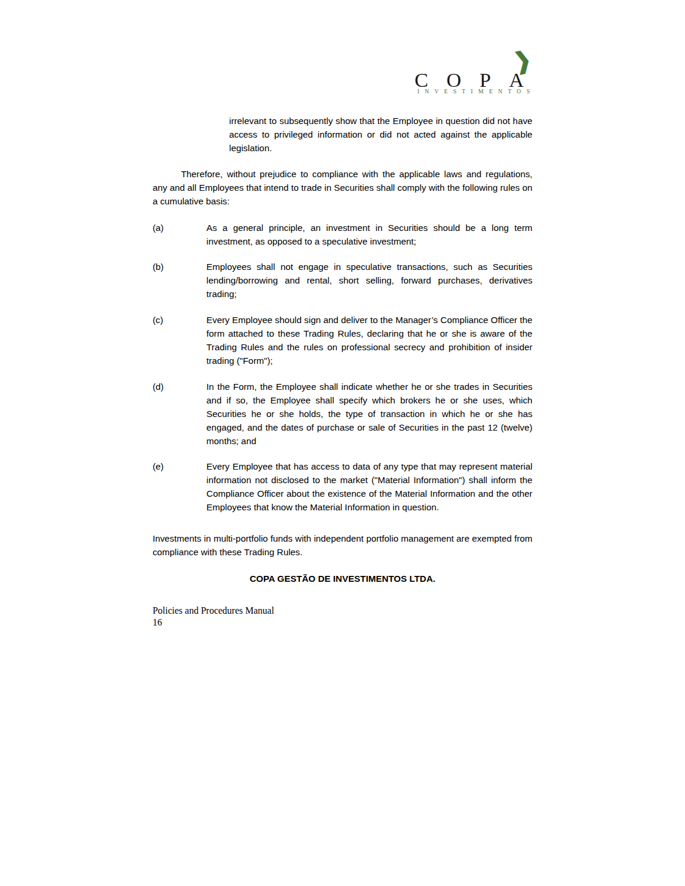❱ C O P A I N V E S T I M E N T O S
irrelevant to subsequently show that the Employee in question did not have access to privileged information or did not acted against the applicable legislation.
Therefore, without prejudice to compliance with the applicable laws and regulations, any and all Employees that intend to trade in Securities shall comply with the following rules on a cumulative basis:
| (a) | As a general principle, an investment in Securities should be a long term investment, as opposed to a speculative investment; |
| (b) | Employees shall not engage in speculative transactions, such as Securities lending/borrowing and rental, short selling, forward purchases, derivatives trading; |
| (c) | Every Employee should sign and deliver to the Manager’s Compliance Officer the form attached to these Trading Rules, declaring that he or she is aware of the Trading Rules and the rules on professional secrecy and prohibition of insider trading ("Form"); |
| (d) | In the Form, the Employee shall indicate whether he or she trades in Securities and if so, the Employee shall specify which brokers he or she uses, which Securities he or she holds, the type of transaction in which he or she has engaged, and the dates of purchase or sale of Securities in the past 12 (twelve) months; and |
| (e) | Every Employee that has access to data of any type that may represent material information not disclosed to the market ("Material Information") shall inform the Compliance Officer about the existence of the Material Information and the other Employees that know the Material Information in question. |
Investments in multi-portfolio funds with independent portfolio management are exempted from compliance with these Trading Rules.
COPA GESTÃO DE INVESTIMENTOS LTDA.
Policies and Procedures Manual
16